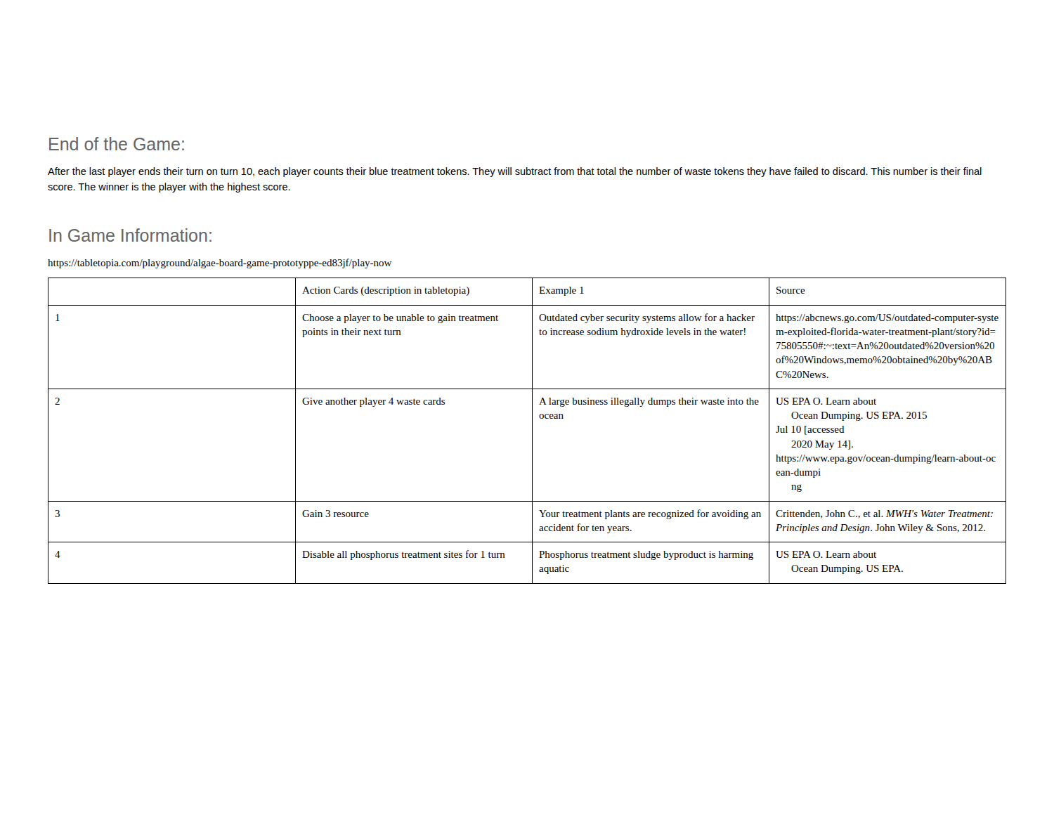End of the Game:
After the last player ends their turn on turn 10, each player counts their blue treatment tokens. They will subtract from that total the number of waste tokens they have failed to discard. This number is their final score. The winner is the player with the highest score.
In Game Information:
https://tabletopia.com/playground/algae-board-game-prototyppe-ed83jf/play-now
| | Action Cards (description in tabletopia) | Example 1 | Source |
| 1 | Choose a player to be unable to gain treatment points in their next turn | Outdated cyber security systems allow for a hacker to increase sodium hydroxide levels in the water! | https://abcnews.go.com/US/outdated-computer-system-exploited-florida-water-treatment-plant/story?id=75805550#:~:text=An%20outdated%20version%20of%20Windows,memo%20obtained%20by%20ABC%20News. |
| 2 | Give another player 4 waste cards | A large business illegally dumps their waste into the ocean | US EPA O. Learn about Ocean Dumping. US EPA. 2015 Jul 10 [accessed 2020 May 14]. https://www.epa.gov/ocean-dumping/learn-about-ocean-dumpi ng |
| 3 | Gain 3 resource | Your treatment plants are recognized for avoiding an accident for ten years. | Crittenden, John C., et al. MWH's Water Treatment: Principles and Design . John Wiley & Sons, 2012. |
| 4 | Disable all phosphorus treatment sites for 1 turn | Phosphorus treatment sludge byproduct is harming aquatic | US EPA O. Learn about Ocean Dumping. US EPA. |